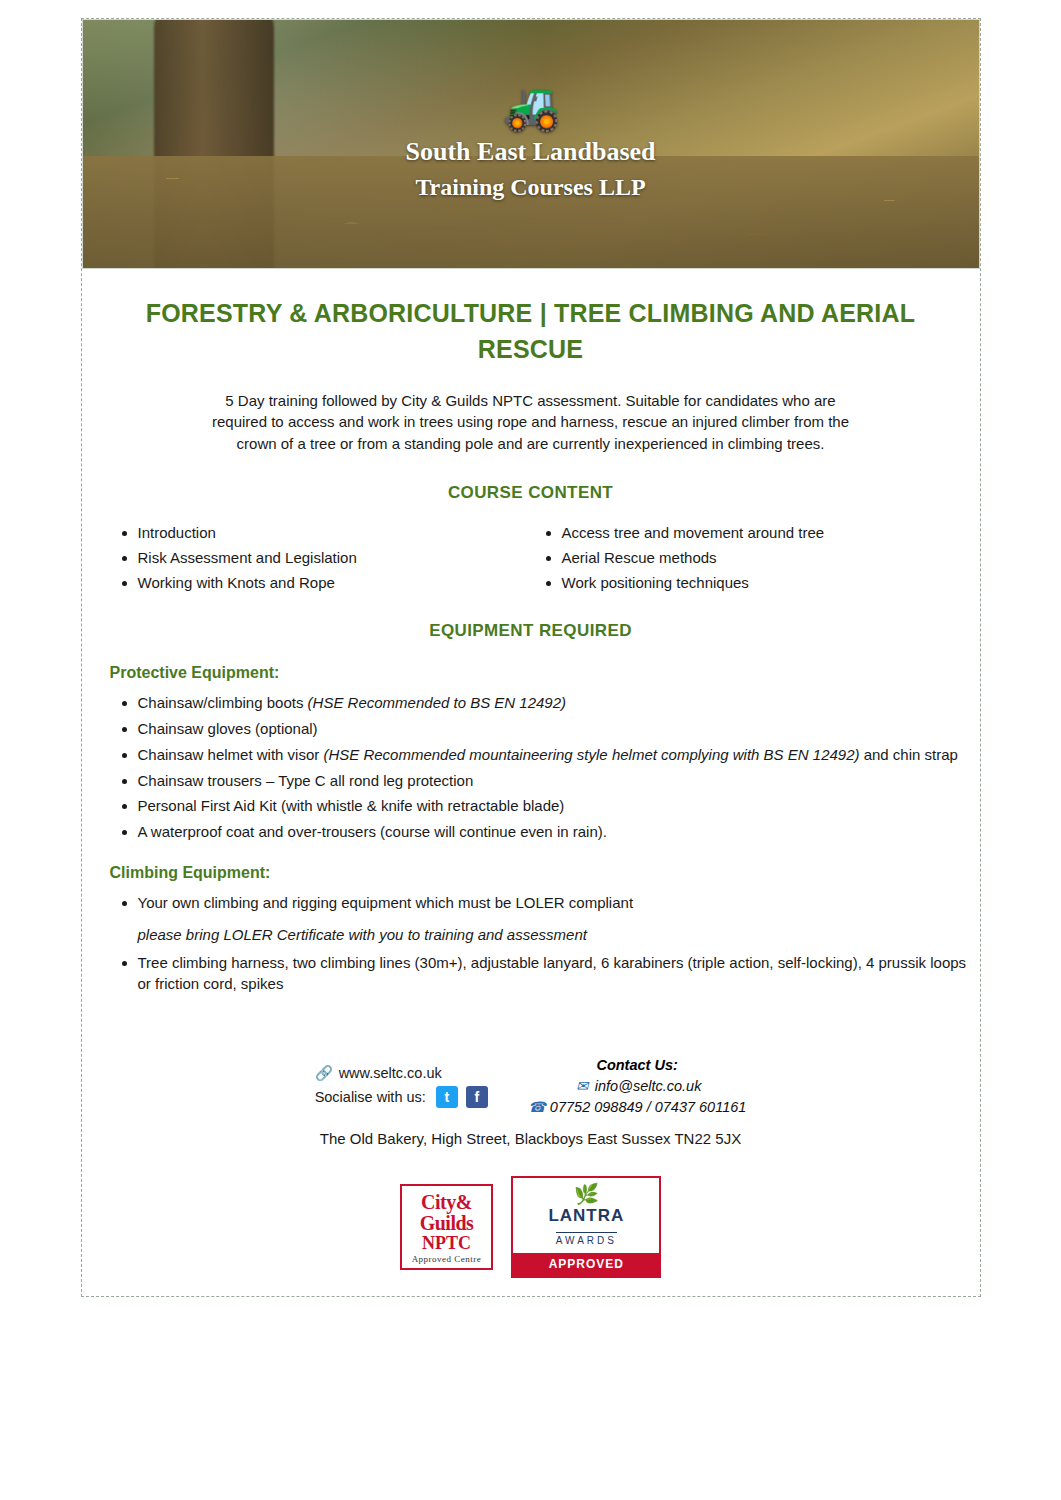🚜
South East Landbased Training Courses LLP
FORESTRY & ARBORICULTURE | TREE CLIMBING AND AERIAL RESCUE
5 Day training followed by City & Guilds NPTC assessment. Suitable for candidates who are required to access and work in trees using rope and harness, rescue an injured climber from the crown of a tree or from a standing pole and are currently inexperienced in climbing trees.
COURSE CONTENT
Introduction
Risk Assessment and Legislation
Working with Knots and Rope
Access tree and movement around tree
Aerial Rescue methods
Work positioning techniques
EQUIPMENT REQUIRED
Protective Equipment:
Chainsaw/climbing boots (HSE Recommended to BS EN 12492)
Chainsaw gloves (optional)
Chainsaw helmet with visor (HSE Recommended mountaineering style helmet complying with BS EN 12492) and chin strap
Chainsaw trousers – Type C all rond leg protection
Personal First Aid Kit (with whistle & knife with retractable blade)
A waterproof coat and over-trousers (course will continue even in rain).
Climbing Equipment:
Your own climbing and rigging equipment which must be LOLER compliant
please bring LOLER Certificate with you to training and assessment
Tree climbing harness, two climbing lines (30m+), adjustable lanyard, 6 karabiners (triple action, self-locking), 4 prussik loops or friction cord, spikes
🔗www.seltc.co.uk
Socialise with us: t f
Contact Us:
✉ info@seltc.co.uk
☎ 07752 098849 / 07437 601161
The Old Bakery, High Street, Blackboys East Sussex TN22 5JX
City&
Guilds
NPTC
Approved Centre
🌿
LANTRA
AWARDS
APPROVED